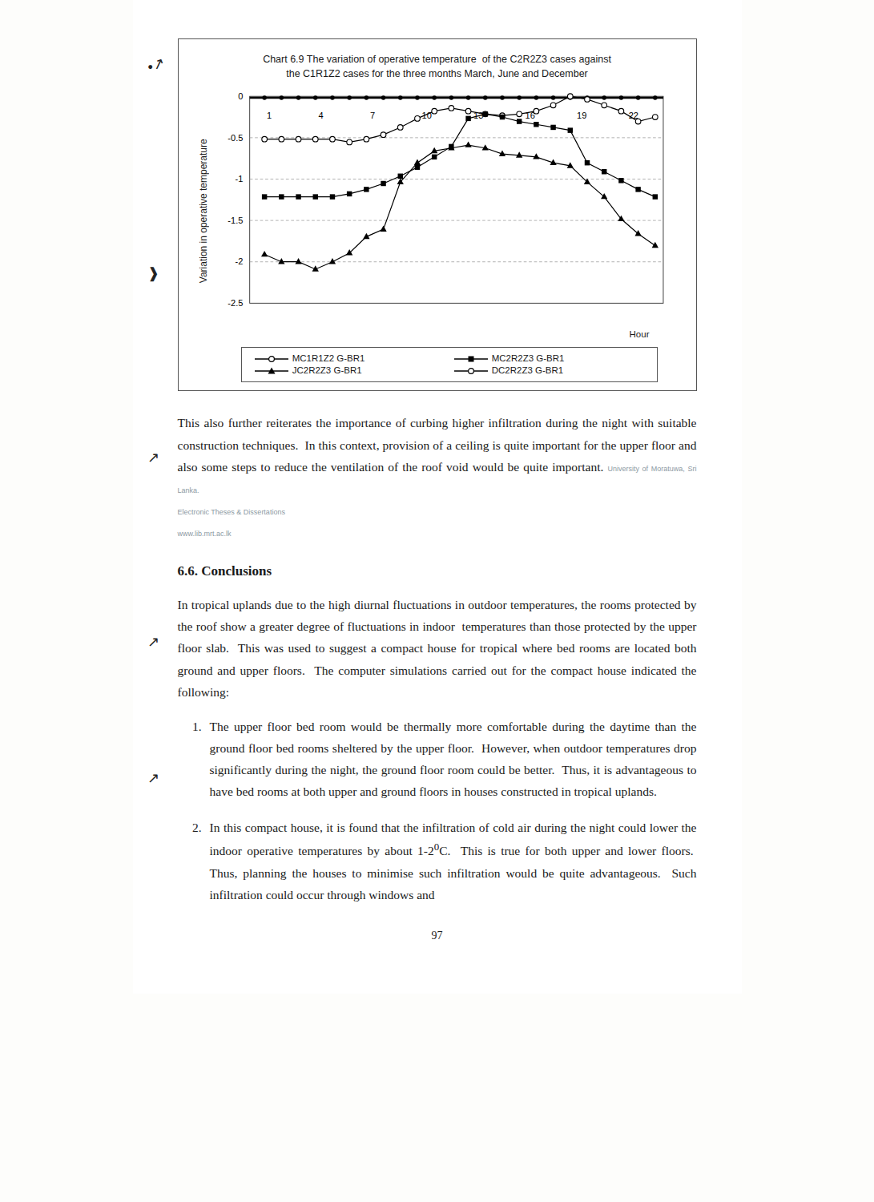•↗ ❱ ↗ ↗ ↗
Chart 6.9 The variation of operative temperature of the C2R2Z3 cases against
the C1R1Z2 cases for the three months March, June and December
Variation in operative temperature
0 -0.5 -1 -1.5 -2 -2.5 1 4 7 10 13 16 19 22
Hour
| MC1R1Z2 G-BR1 | MC2R2Z3 G-BR1 |
| JC2R2Z3 G-BR1 | DC2R2Z3 G-BR1 |
This also further reiterates the importance of curbing higher infiltration during the night with suitable construction techniques. In this context, provision of a ceiling is quite important for the upper floor and also some steps to reduce the ventilation of the roof void would be quite important. University of Moratuwa, Sri Lanka.
Electronic Theses & Dissertations
www.lib.mrt.ac.lk
6.6. Conclusions
In tropical uplands due to the high diurnal fluctuations in outdoor temperatures, the rooms protected by the roof show a greater degree of fluctuations in indoor temperatures than those protected by the upper floor slab. This was used to suggest a compact house for tropical where bed rooms are located both ground and upper floors. The computer simulations carried out for the compact house indicated the following:
The upper floor bed room would be thermally more comfortable during the daytime than the ground floor bed rooms sheltered by the upper floor. However, when outdoor temperatures drop significantly during the night, the ground floor room could be better. Thus, it is advantageous to have bed rooms at both upper and ground floors in houses constructed in tropical uplands.
In this compact house, it is found that the infiltration of cold air during the night could lower the indoor operative temperatures by about 1-20C. This is true for both upper and lower floors. Thus, planning the houses to minimise such infiltration would be quite advantageous. Such infiltration could occur through windows and
97